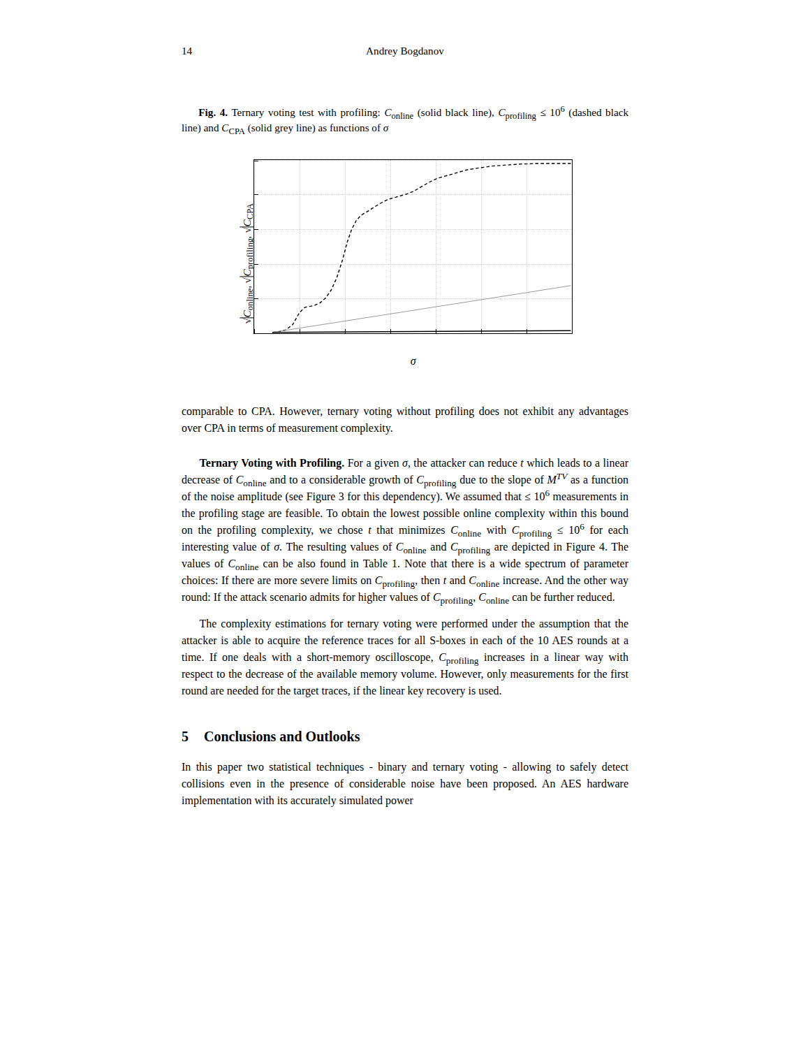14
Andrey Bogdanov
Fig. 4. Ternary voting test with profiling: Conline (solid black line), Cprofiling ≤ 106 (dashed black line) and CCPA (solid grey line) as functions of σ
√Conline, √Cprofiling, √CCPA
0
200
400
600
800
1000
0.000
0.002
0.004
0.006
0.008
0.010
0.012
0.014
σ
comparable to CPA. However, ternary voting without profiling does not exhibit any advantages over CPA in terms of measurement complexity.
Ternary Voting with Profiling. For a given σ, the attacker can reduce t which leads to a linear decrease of Conline and to a considerable growth of Cprofiling due to the slope of MTV as a function of the noise amplitude (see Figure 3 for this dependency). We assumed that ≤ 106 measurements in the profiling stage are feasible. To obtain the lowest possible online complexity within this bound on the profiling complexity, we chose t that minimizes Conline with Cprofiling ≤ 106 for each interesting value of σ. The resulting values of Conline and Cprofiling are depicted in Figure 4. The values of Conline can be also found in Table 1. Note that there is a wide spectrum of parameter choices: If there are more severe limits on Cprofiling, then t and Conline increase. And the other way round: If the attack scenario admits for higher values of Cprofiling, Conline can be further reduced.
The complexity estimations for ternary voting were performed under the assumption that the attacker is able to acquire the reference traces for all S-boxes in each of the 10 AES rounds at a time. If one deals with a short-memory oscilloscope, Cprofiling increases in a linear way with respect to the decrease of the available memory volume. However, only measurements for the first round are needed for the target traces, if the linear key recovery is used.
5 Conclusions and Outlooks
In this paper two statistical techniques - binary and ternary voting - allowing to safely detect collisions even in the presence of considerable noise have been proposed. An AES hardware implementation with its accurately simulated power